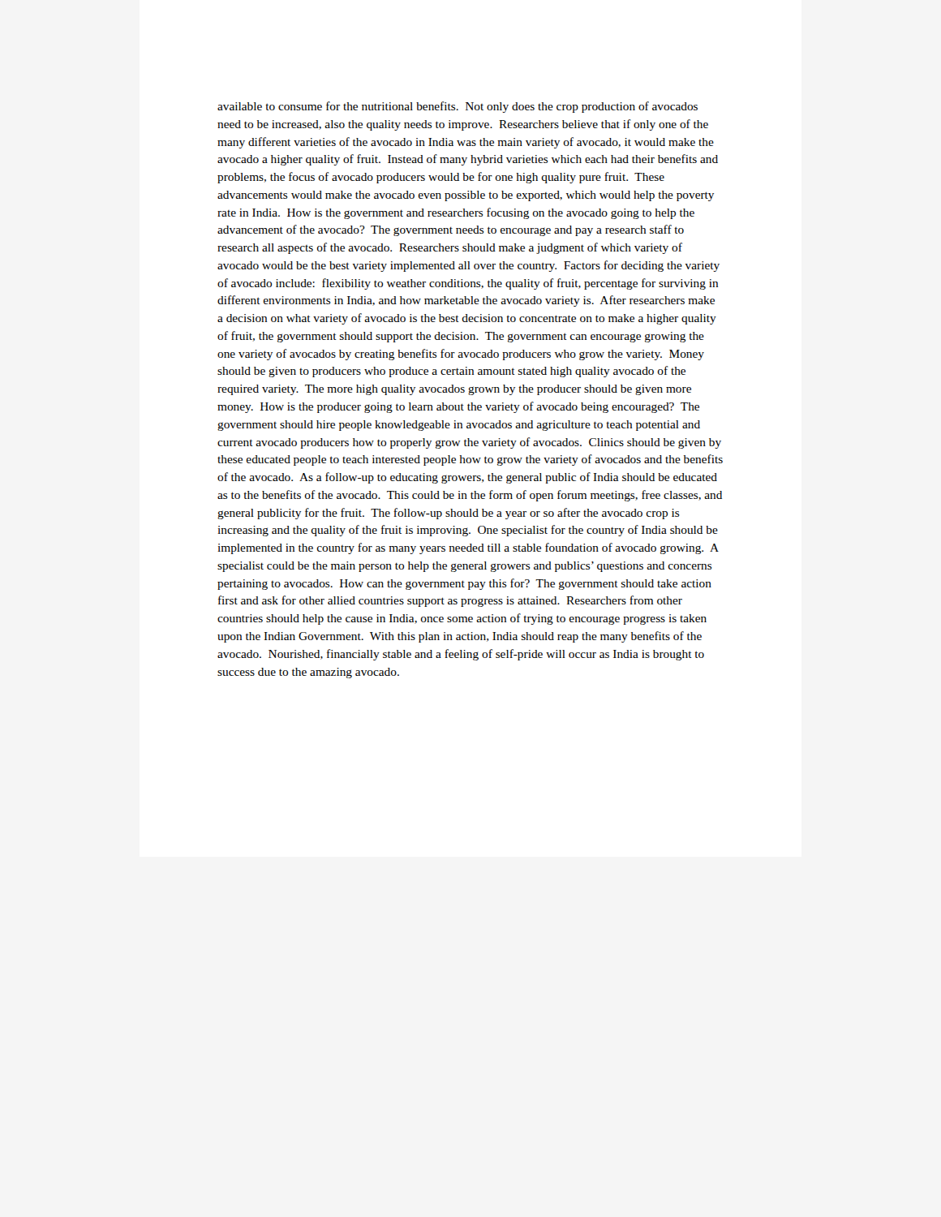available to consume for the nutritional benefits. Not only does the crop production of avocados need to be increased, also the quality needs to improve. Researchers believe that if only one of the many different varieties of the avocado in India was the main variety of avocado, it would make the avocado a higher quality of fruit. Instead of many hybrid varieties which each had their benefits and problems, the focus of avocado producers would be for one high quality pure fruit. These advancements would make the avocado even possible to be exported, which would help the poverty rate in India. How is the government and researchers focusing on the avocado going to help the advancement of the avocado? The government needs to encourage and pay a research staff to research all aspects of the avocado. Researchers should make a judgment of which variety of avocado would be the best variety implemented all over the country. Factors for deciding the variety of avocado include: flexibility to weather conditions, the quality of fruit, percentage for surviving in different environments in India, and how marketable the avocado variety is. After researchers make a decision on what variety of avocado is the best decision to concentrate on to make a higher quality of fruit, the government should support the decision. The government can encourage growing the one variety of avocados by creating benefits for avocado producers who grow the variety. Money should be given to producers who produce a certain amount stated high quality avocado of the required variety. The more high quality avocados grown by the producer should be given more money. How is the producer going to learn about the variety of avocado being encouraged? The government should hire people knowledgeable in avocados and agriculture to teach potential and current avocado producers how to properly grow the variety of avocados. Clinics should be given by these educated people to teach interested people how to grow the variety of avocados and the benefits of the avocado. As a follow-up to educating growers, the general public of India should be educated as to the benefits of the avocado. This could be in the form of open forum meetings, free classes, and general publicity for the fruit. The follow-up should be a year or so after the avocado crop is increasing and the quality of the fruit is improving. One specialist for the country of India should be implemented in the country for as many years needed till a stable foundation of avocado growing. A specialist could be the main person to help the general growers and publics’ questions and concerns pertaining to avocados. How can the government pay this for? The government should take action first and ask for other allied countries support as progress is attained. Researchers from other countries should help the cause in India, once some action of trying to encourage progress is taken upon the Indian Government. With this plan in action, India should reap the many benefits of the avocado. Nourished, financially stable and a feeling of self-pride will occur as India is brought to success due to the amazing avocado.